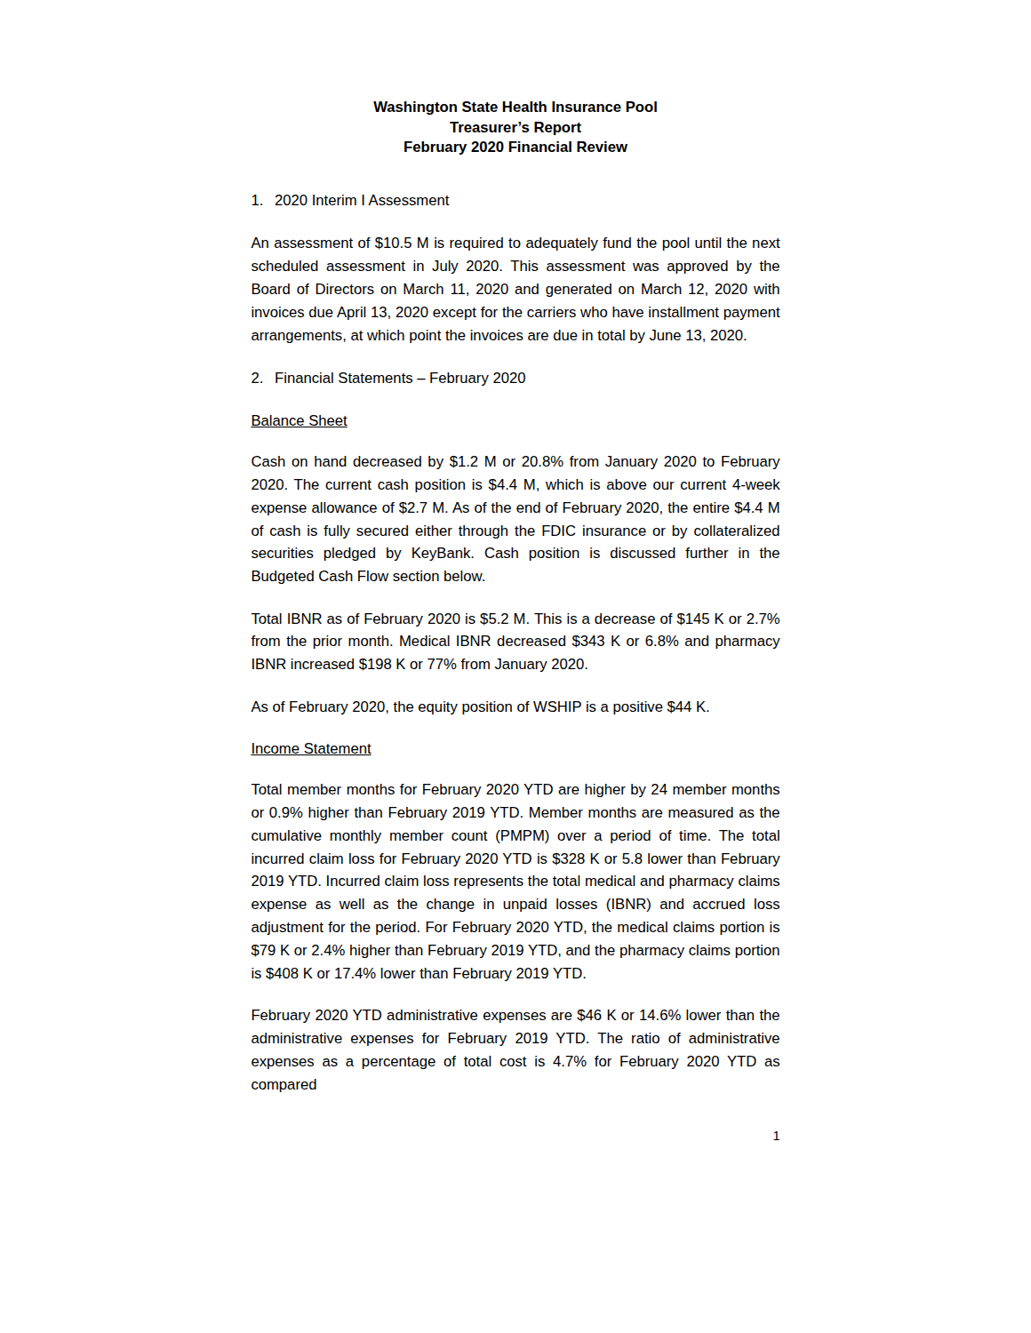Washington State Health Insurance Pool
Treasurer’s Report
February 2020 Financial Review
1. 2020 Interim I Assessment
An assessment of $10.5 M is required to adequately fund the pool until the next scheduled assessment in July 2020. This assessment was approved by the Board of Directors on March 11, 2020 and generated on March 12, 2020 with invoices due April 13, 2020 except for the carriers who have installment payment arrangements, at which point the invoices are due in total by June 13, 2020.
2. Financial Statements – February 2020
Balance Sheet
Cash on hand decreased by $1.2 M or 20.8% from January 2020 to February 2020. The current cash position is $4.4 M, which is above our current 4-week expense allowance of $2.7 M. As of the end of February 2020, the entire $4.4 M of cash is fully secured either through the FDIC insurance or by collateralized securities pledged by KeyBank. Cash position is discussed further in the Budgeted Cash Flow section below.
Total IBNR as of February 2020 is $5.2 M. This is a decrease of $145 K or 2.7% from the prior month. Medical IBNR decreased $343 K or 6.8% and pharmacy IBNR increased $198 K or 77% from January 2020.
As of February 2020, the equity position of WSHIP is a positive $44 K.
Income Statement
Total member months for February 2020 YTD are higher by 24 member months or 0.9% higher than February 2019 YTD. Member months are measured as the cumulative monthly member count (PMPM) over a period of time. The total incurred claim loss for February 2020 YTD is $328 K or 5.8 lower than February 2019 YTD. Incurred claim loss represents the total medical and pharmacy claims expense as well as the change in unpaid losses (IBNR) and accrued loss adjustment for the period. For February 2020 YTD, the medical claims portion is $79 K or 2.4% higher than February 2019 YTD, and the pharmacy claims portion is $408 K or 17.4% lower than February 2019 YTD.
February 2020 YTD administrative expenses are $46 K or 14.6% lower than the administrative expenses for February 2019 YTD. The ratio of administrative expenses as a percentage of total cost is 4.7% for February 2020 YTD as compared
1